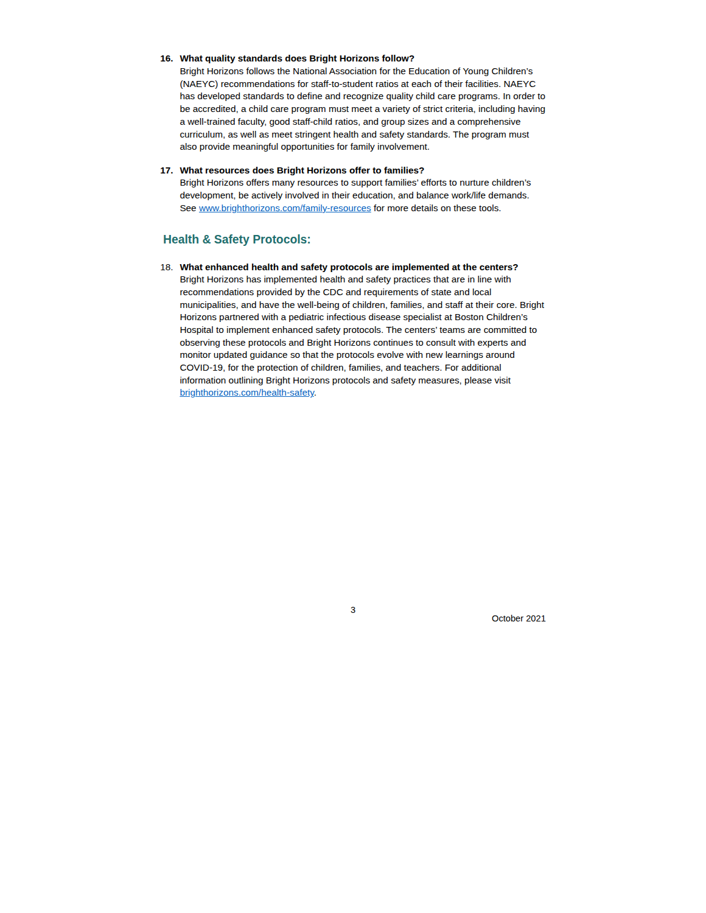16.
What quality standards does Bright Horizons follow?
Bright Horizons follows the National Association for the Education of Young Children’s (NAEYC) recommendations for staff-to-student ratios at each of their facilities. NAEYC has developed standards to define and recognize quality child care programs. In order to be accredited, a child care program must meet a variety of strict criteria, including having a well-trained faculty, good staff-child ratios, and group sizes and a comprehensive curriculum, as well as meet stringent health and safety standards. The program must also provide meaningful opportunities for family involvement.
17.
What resources does Bright Horizons offer to families?
Bright Horizons offers many resources to support families’ efforts to nurture children’s development, be actively involved in their education, and balance work/life demands. See www.brighthorizons.com/family-resources for more details on these tools.
Health & Safety Protocols:
18.
What enhanced health and safety protocols are implemented at the centers?
Bright Horizons has implemented health and safety practices that are in line with recommendations provided by the CDC and requirements of state and local municipalities, and have the well-being of children, families, and staff at their core. Bright Horizons partnered with a pediatric infectious disease specialist at Boston Children’s Hospital to implement enhanced safety protocols. The centers’ teams are committed to observing these protocols and Bright Horizons continues to consult with experts and monitor updated guidance so that the protocols evolve with new learnings around COVID-19, for the protection of children, families, and teachers. For additional information outlining Bright Horizons protocols and safety measures, please visit brighthorizons.com/health-safety.
3
October 2021